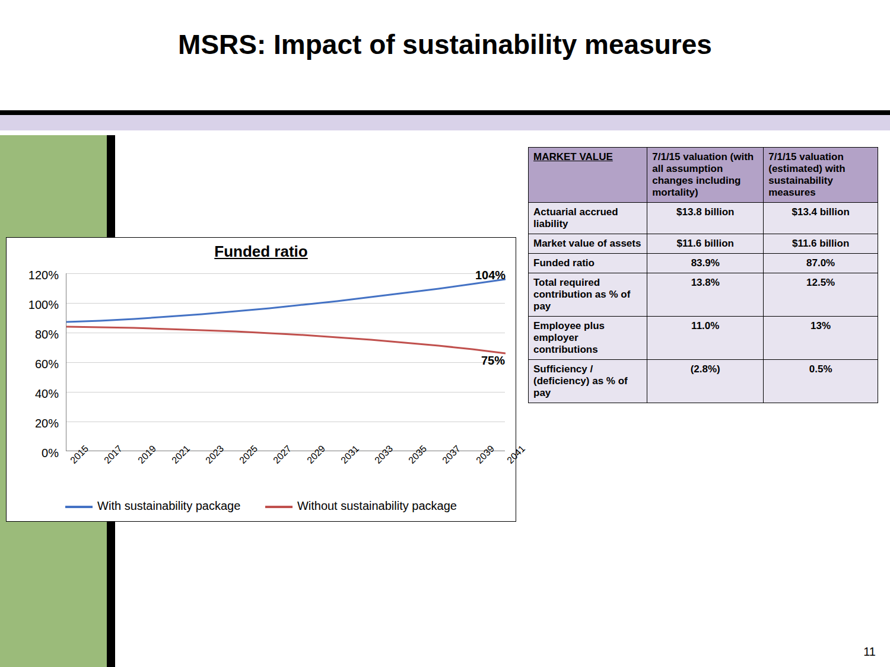MSRS: Impact of sustainability measures
Funded ratio
120%
100%
80%
60%
40%
20%
0%
104%
75%
2015
2017
2019
2021
2023
2025
2027
2029
2031
2033
2035
2037
2039
2041
With sustainability package Without sustainability package
| MARKET VALUE | 7/1/15 valuation (with all assumption changes including mortality) | 7/1/15 valuation (estimated) with sustainability measures |
| --- | --- | --- |
| Actuarial accrued liability | $13.8 billion | $13.4 billion |
| Market value of assets | $11.6 billion | $11.6 billion |
| Funded ratio | 83.9% | 87.0% |
| Total required contribution as % of pay | 13.8% | 12.5% |
| Employee plus employer contributions | 11.0% | 13% |
| Sufficiency / (deficiency) as % of pay | (2.8%) | 0.5% |
11